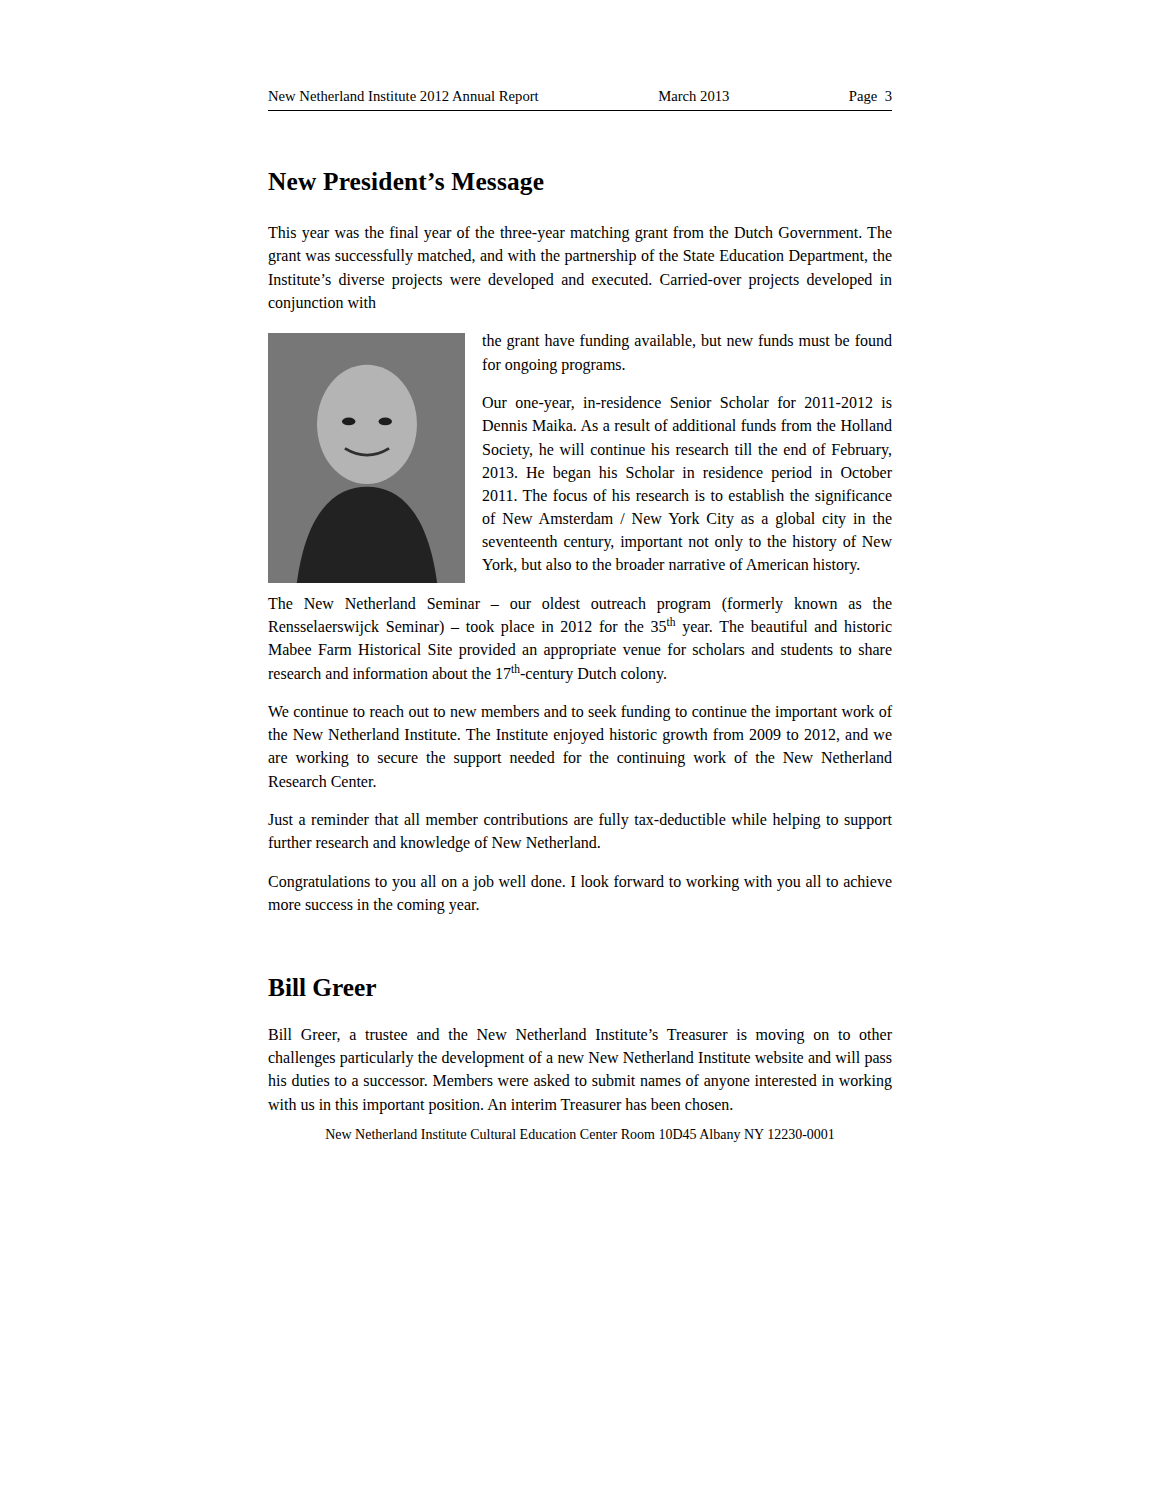New Netherland Institute 2012 Annual Report March 2013 Page 3
New President’s Message
This year was the final year of the three-year matching grant from the Dutch Government. The grant was successfully matched, and with the partnership of the State Education Department, the Institute’s diverse projects were developed and executed. Carried-over projects developed in conjunction with
the grant have funding available, but new funds must be found for ongoing programs.
Our one-year, in-residence Senior Scholar for 2011-2012 is Dennis Maika. As a result of additional funds from the Holland Society, he will continue his research till the end of February, 2013. He began his Scholar in residence period in October 2011. The focus of his research is to establish the significance of New Amsterdam / New York City as a global city in the seventeenth century, important not only to the history of New York, but also to the broader narrative of American history.
The New Netherland Seminar – our oldest outreach program (formerly known as the Rensselaerswijck Seminar) – took place in 2012 for the 35th year. The beautiful and historic Mabee Farm Historical Site provided an appropriate venue for scholars and students to share research and information about the 17th-century Dutch colony.
We continue to reach out to new members and to seek funding to continue the important work of the New Netherland Institute. The Institute enjoyed historic growth from 2009 to 2012, and we are working to secure the support needed for the continuing work of the New Netherland Research Center.
Just a reminder that all member contributions are fully tax-deductible while helping to support further research and knowledge of New Netherland.
Congratulations to you all on a job well done. I look forward to working with you all to achieve more success in the coming year.
Bill Greer
Bill Greer, a trustee and the New Netherland Institute’s Treasurer is moving on to other challenges particularly the development of a new New Netherland Institute website and will pass his duties to a successor. Members were asked to submit names of anyone interested in working with us in this important position. An interim Treasurer has been chosen.
New Netherland Institute Cultural Education Center Room 10D45 Albany NY 12230-0001